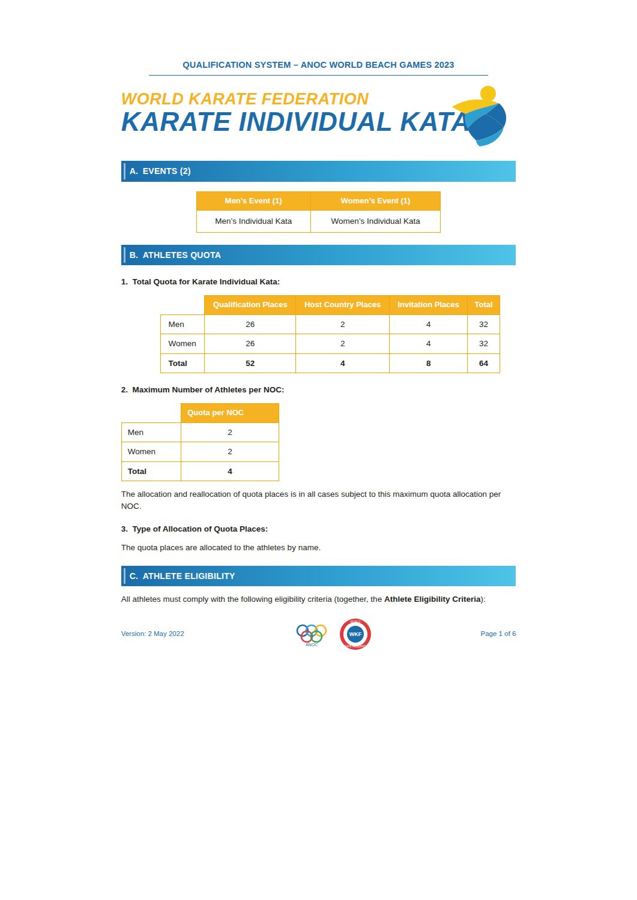QUALIFICATION SYSTEM – ANOC WORLD BEACH GAMES 2023
World Karate Federation
Karate Individual Kata
A. EVENTS (2)
| Men’s Event (1) | Women’s Event (1) |
| --- | --- |
| Men’s Individual Kata | Women’s Individual Kata |
B. ATHLETES QUOTA
1. Total Quota for Karate Individual Kata:
| | Qualification Places | Host Country Places | Invitation Places | Total |
| --- | --- | --- | --- | --- |
| Men | 26 | 2 | 4 | 32 |
| Women | 26 | 2 | 4 | 32 |
| Total | 52 | 4 | 8 | 64 |
2. Maximum Number of Athletes per NOC:
| | Quota per NOC |
| --- | --- |
| Men | 2 |
| Women | 2 |
| Total | 4 |
The allocation and reallocation of quota places is in all cases subject to this maximum quota allocation per NOC.
3. Type of Allocation of Quota Places:
The quota places are allocated to the athletes by name.
C. ATHLETE ELIGIBILITY
All athletes must comply with the following eligibility criteria (together, the Athlete Eligibility Criteria):
Version: 2 May 2022
ANOC WKF KARATE FEDERATION WORLD
Page 1 of 6